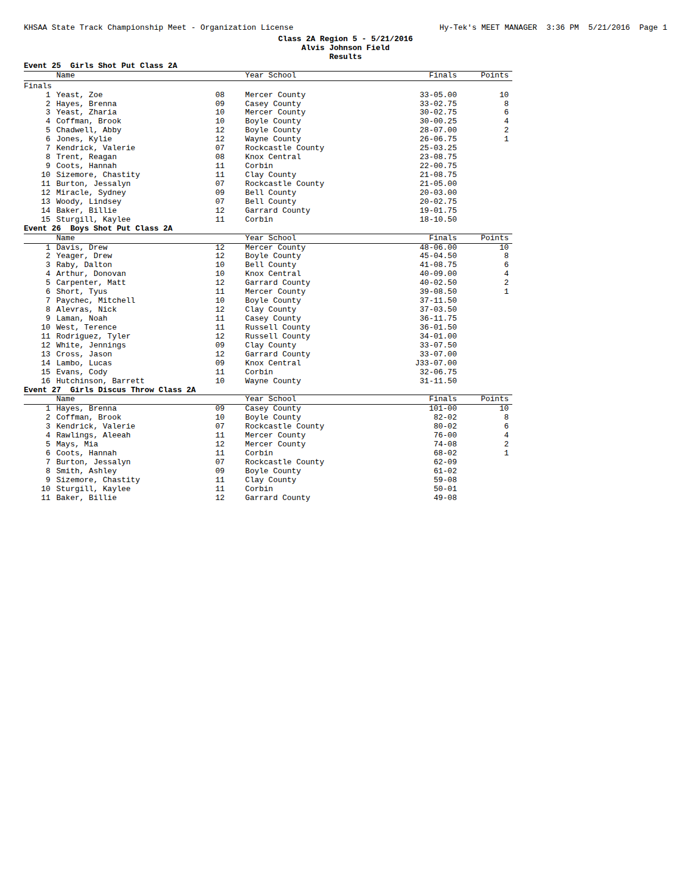KHSAA State Track Championship Meet - Organization License Hy-Tek's MEET MANAGER 3:36 PM 5/21/2016 Page 1
Class 2A Region 5 - 5/21/2016
Alvis Johnson Field
Results
Event 25 Girls Shot Put Class 2A
| | Name | | Year School | Finals | Points |
| --- | --- | --- | --- | --- | --- |
| Finals |
| 1 | Yeast, Zoe | 08 | Mercer County | 33-05.00 | 10 |
| 2 | Hayes, Brenna | 09 | Casey County | 33-02.75 | 8 |
| 3 | Yeast, Zharia | 10 | Mercer County | 30-02.75 | 6 |
| 4 | Coffman, Brook | 10 | Boyle County | 30-00.25 | 4 |
| 5 | Chadwell, Abby | 12 | Boyle County | 28-07.00 | 2 |
| 6 | Jones, Kylie | 12 | Wayne County | 26-06.75 | 1 |
| 7 | Kendrick, Valerie | 07 | Rockcastle County | 25-03.25 | |
| 8 | Trent, Reagan | 08 | Knox Central | 23-08.75 | |
| 9 | Coots, Hannah | 11 | Corbin | 22-00.75 | |
| 10 | Sizemore, Chastity | 11 | Clay County | 21-08.75 | |
| 11 | Burton, Jessalyn | 07 | Rockcastle County | 21-05.00 | |
| 12 | Miracle, Sydney | 09 | Bell County | 20-03.00 | |
| 13 | Woody, Lindsey | 07 | Bell County | 20-02.75 | |
| 14 | Baker, Billie | 12 | Garrard County | 19-01.75 | |
| 15 | Sturgill, Kaylee | 11 | Corbin | 18-10.50 | |
Event 26 Boys Shot Put Class 2A
| | Name | | Year School | Finals | Points |
| --- | --- | --- | --- | --- | --- |
| 1 | Davis, Drew | 12 | Mercer County | 48-06.00 | 10 |
| 2 | Yeager, Drew | 12 | Boyle County | 45-04.50 | 8 |
| 3 | Raby, Dalton | 10 | Bell County | 41-08.75 | 6 |
| 4 | Arthur, Donovan | 10 | Knox Central | 40-09.00 | 4 |
| 5 | Carpenter, Matt | 12 | Garrard County | 40-02.50 | 2 |
| 6 | Short, Tyus | 11 | Mercer County | 39-08.50 | 1 |
| 7 | Paychec, Mitchell | 10 | Boyle County | 37-11.50 | |
| 8 | Alevras, Nick | 12 | Clay County | 37-03.50 | |
| 9 | Laman, Noah | 11 | Casey County | 36-11.75 | |
| 10 | West, Terence | 11 | Russell County | 36-01.50 | |
| 11 | Rodriguez, Tyler | 12 | Russell County | 34-01.00 | |
| 12 | White, Jennings | 09 | Clay County | 33-07.50 | |
| 13 | Cross, Jason | 12 | Garrard County | 33-07.00 | |
| 14 | Lambo, Lucas | 09 | Knox Central | J33-07.00 | |
| 15 | Evans, Cody | 11 | Corbin | 32-06.75 | |
| 16 | Hutchinson, Barrett | 10 | Wayne County | 31-11.50 | |
Event 27 Girls Discus Throw Class 2A
| | Name | | Year School | Finals | Points |
| --- | --- | --- | --- | --- | --- |
| 1 | Hayes, Brenna | 09 | Casey County | 101-00 | 10 |
| 2 | Coffman, Brook | 10 | Boyle County | 82-02 | 8 |
| 3 | Kendrick, Valerie | 07 | Rockcastle County | 80-02 | 6 |
| 4 | Rawlings, Aleeah | 11 | Mercer County | 76-00 | 4 |
| 5 | Mays, Mia | 12 | Mercer County | 74-08 | 2 |
| 6 | Coots, Hannah | 11 | Corbin | 68-02 | 1 |
| 7 | Burton, Jessalyn | 07 | Rockcastle County | 62-09 | |
| 8 | Smith, Ashley | 09 | Boyle County | 61-02 | |
| 9 | Sizemore, Chastity | 11 | Clay County | 59-08 | |
| 10 | Sturgill, Kaylee | 11 | Corbin | 50-01 | |
| 11 | Baker, Billie | 12 | Garrard County | 49-08 | |